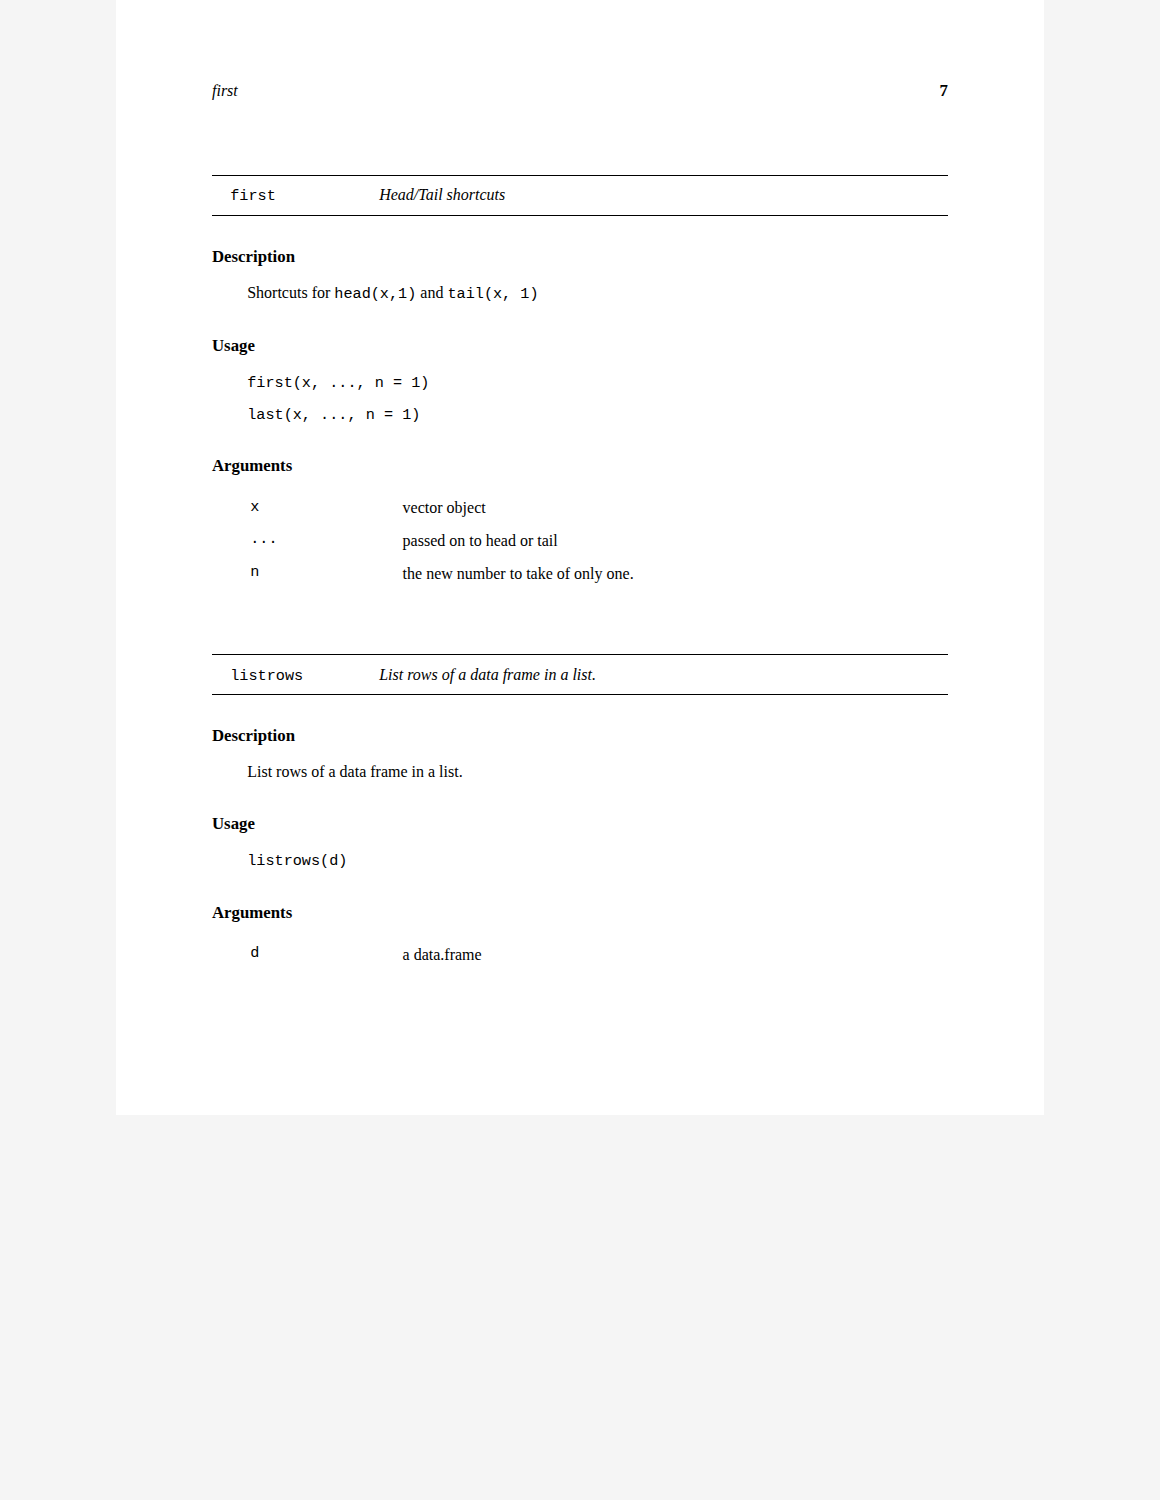first 7
first Head/Tail shortcuts
Description
Shortcuts for head(x,1) and tail(x, 1)
Usage
first(x, ..., n = 1)
last(x, ..., n = 1)
Arguments
| x | vector object |
| ... | passed on to head or tail |
| n | the new number to take of only one. |
listrows List rows of a data frame in a list.
Description
List rows of a data frame in a list.
Usage
listrows(d)
Arguments
| d | a data.frame |